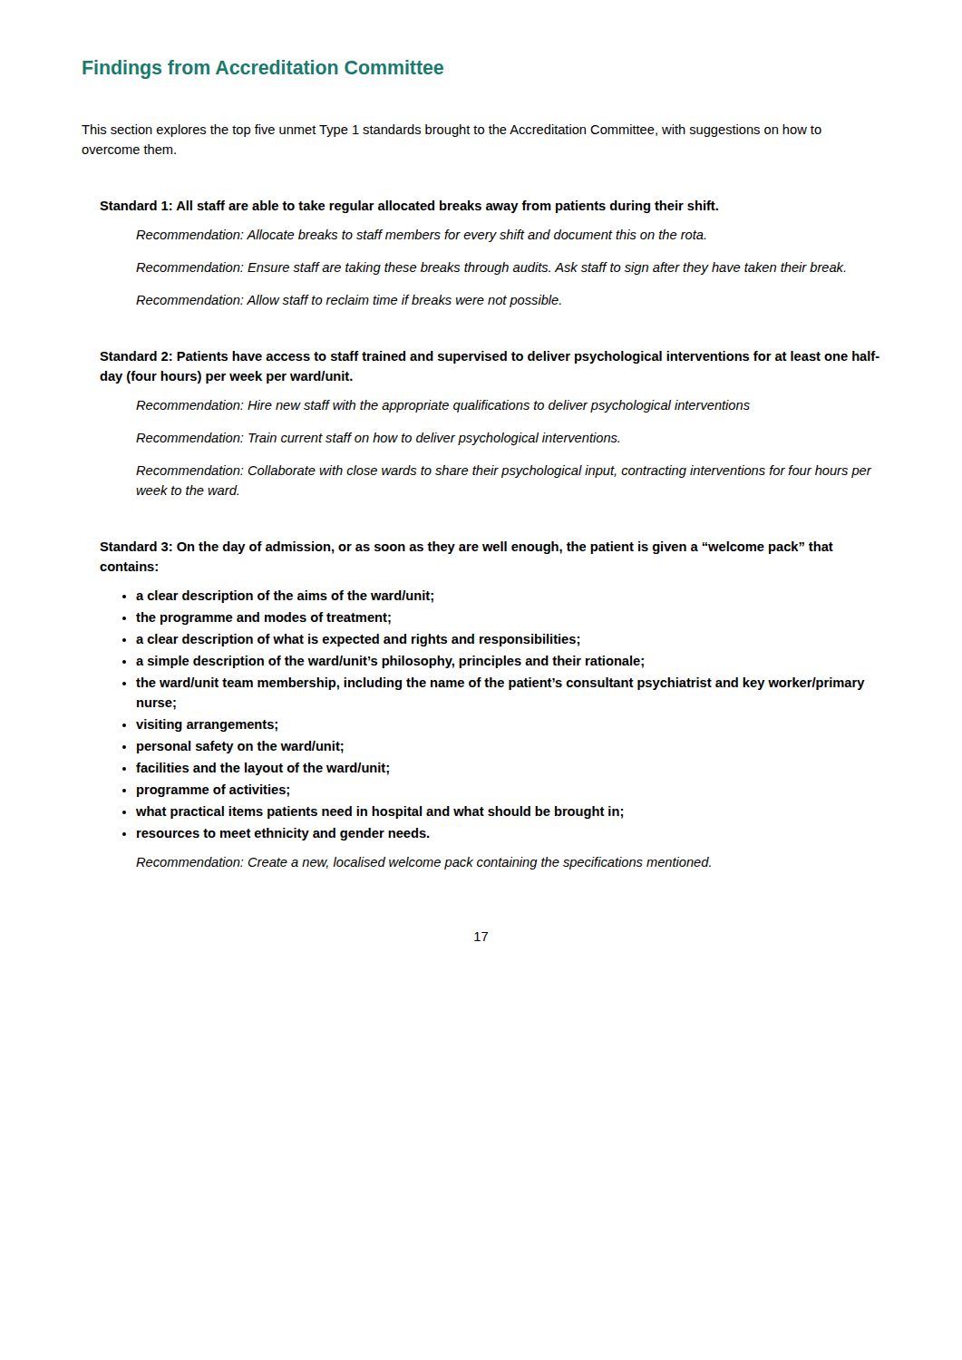Findings from Accreditation Committee
This section explores the top five unmet Type 1 standards brought to the Accreditation Committee, with suggestions on how to overcome them.
Standard 1: All staff are able to take regular allocated breaks away from patients during their shift.
Recommendation: Allocate breaks to staff members for every shift and document this on the rota.
Recommendation: Ensure staff are taking these breaks through audits. Ask staff to sign after they have taken their break.
Recommendation: Allow staff to reclaim time if breaks were not possible.
Standard 2: Patients have access to staff trained and supervised to deliver psychological interventions for at least one half-day (four hours) per week per ward/unit.
Recommendation: Hire new staff with the appropriate qualifications to deliver psychological interventions
Recommendation: Train current staff on how to deliver psychological interventions.
Recommendation: Collaborate with close wards to share their psychological input, contracting interventions for four hours per week to the ward.
Standard 3: On the day of admission, or as soon as they are well enough, the patient is given a “welcome pack” that contains:
a clear description of the aims of the ward/unit;
the programme and modes of treatment;
a clear description of what is expected and rights and responsibilities;
a simple description of the ward/unit’s philosophy, principles and their rationale;
the ward/unit team membership, including the name of the patient’s consultant psychiatrist and key worker/primary nurse;
visiting arrangements;
personal safety on the ward/unit;
facilities and the layout of the ward/unit;
programme of activities;
what practical items patients need in hospital and what should be brought in;
resources to meet ethnicity and gender needs.
Recommendation: Create a new, localised welcome pack containing the specifications mentioned.
17